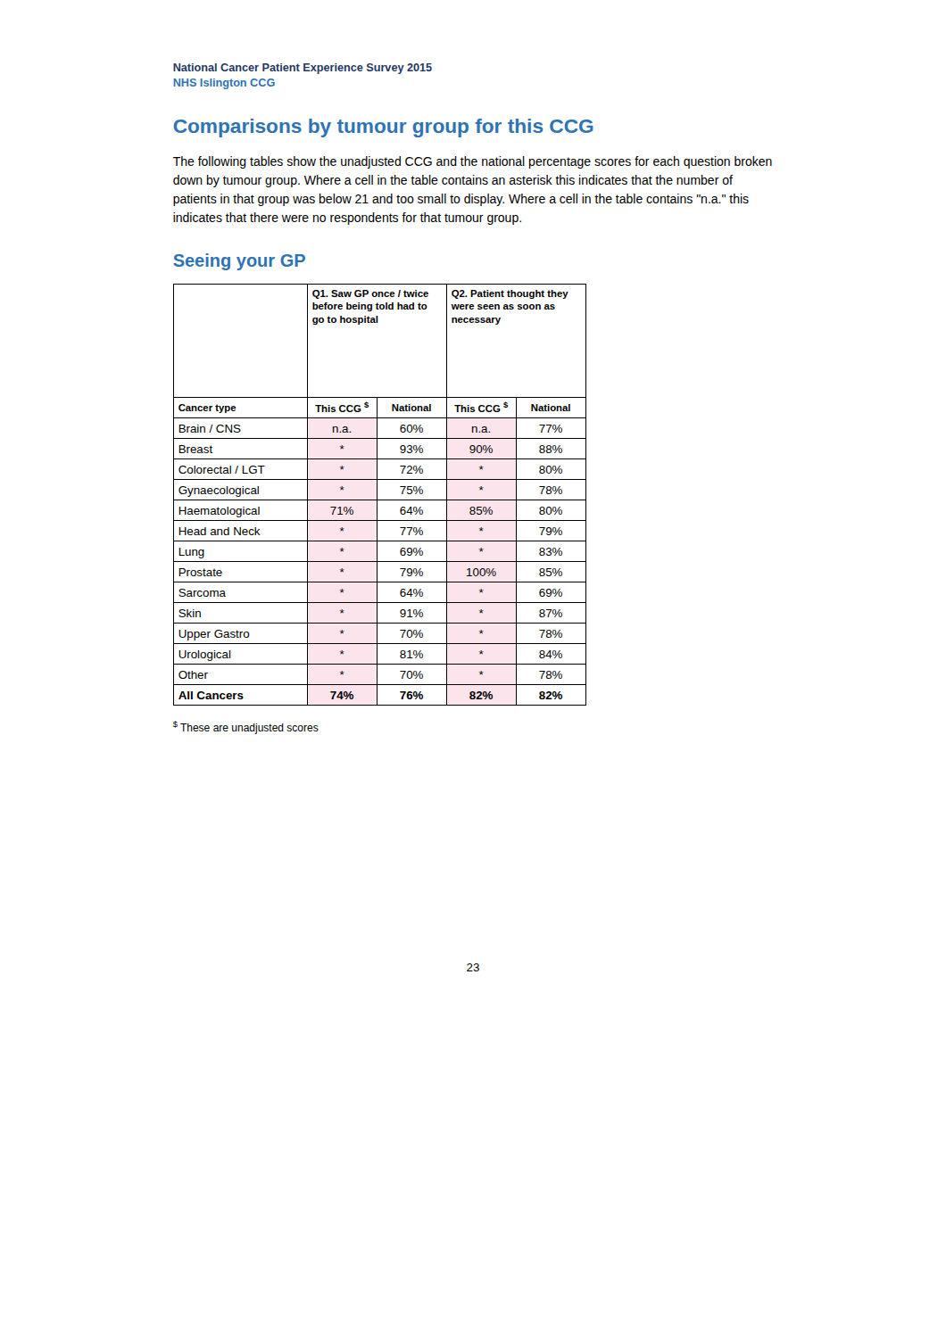National Cancer Patient Experience Survey 2015
NHS Islington CCG
Comparisons by tumour group for this CCG
The following tables show the unadjusted CCG and the national percentage scores for each question broken down by tumour group. Where a cell in the table contains an asterisk this indicates that the number of patients in that group was below 21 and too small to display. Where a cell in the table contains "n.a." this indicates that there were no respondents for that tumour group.
Seeing your GP
| | Q1. Saw GP once / twice before being told had to go to hospital | Q2. Patient thought they were seen as soon as necessary |
| --- | --- | --- |
| Cancer type | This CCG $ | National | This CCG $ | National |
| Brain / CNS | n.a. | 60% | n.a. | 77% |
| Breast | * | 93% | 90% | 88% |
| Colorectal / LGT | * | 72% | * | 80% |
| Gynaecological | * | 75% | * | 78% |
| Haematological | 71% | 64% | 85% | 80% |
| Head and Neck | * | 77% | * | 79% |
| Lung | * | 69% | * | 83% |
| Prostate | * | 79% | 100% | 85% |
| Sarcoma | * | 64% | * | 69% |
| Skin | * | 91% | * | 87% |
| Upper Gastro | * | 70% | * | 78% |
| Urological | * | 81% | * | 84% |
| Other | * | 70% | * | 78% |
| All Cancers | 74% | 76% | 82% | 82% |
$ These are unadjusted scores
23